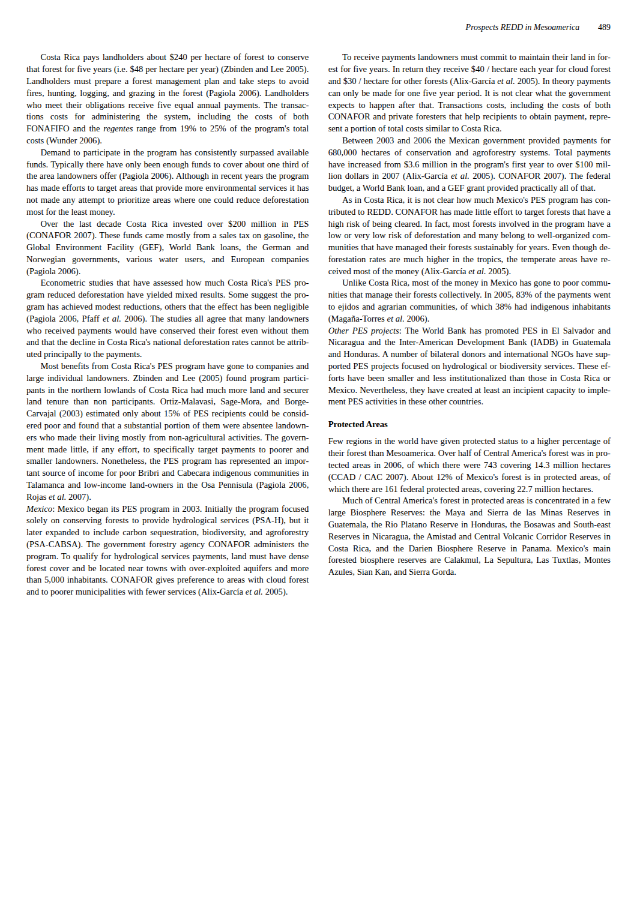Prospects REDD in Mesoamerica 489
Costa Rica pays landholders about $240 per hectare of forest to conserve that forest for five years (i.e. $48 per hectare per year) (Zbinden and Lee 2005). Landholders must prepare a forest management plan and take steps to avoid fires, hunting, logging, and grazing in the forest (Pagiola 2006). Landholders who meet their obligations receive five equal annual payments. The transactions costs for administering the system, including the costs of both FONAFIFO and the regentes range from 19% to 25% of the program's total costs (Wunder 2006).
Demand to participate in the program has consistently surpassed available funds. Typically there have only been enough funds to cover about one third of the area landowners offer (Pagiola 2006). Although in recent years the program has made efforts to target areas that provide more environmental services it has not made any attempt to prioritize areas where one could reduce deforestation most for the least money.
Over the last decade Costa Rica invested over $200 million in PES (CONAFOR 2007). These funds came mostly from a sales tax on gasoline, the Global Environment Facility (GEF), World Bank loans, the German and Norwegian governments, various water users, and European companies (Pagiola 2006).
Econometric studies that have assessed how much Costa Rica's PES program reduced deforestation have yielded mixed results. Some suggest the program has achieved modest reductions, others that the effect has been negligible (Pagiola 2006, Pfaff et al. 2006). The studies all agree that many landowners who received payments would have conserved their forest even without them and that the decline in Costa Rica's national deforestation rates cannot be attributed principally to the payments.
Most benefits from Costa Rica's PES program have gone to companies and large individual landowners. Zbinden and Lee (2005) found program participants in the northern lowlands of Costa Rica had much more land and securer land tenure than non participants. Ortiz-Malavasi, Sage-Mora, and Borge-Carvajal (2003) estimated only about 15% of PES recipients could be considered poor and found that a substantial portion of them were absentee landowners who made their living mostly from non-agricultural activities. The government made little, if any effort, to specifically target payments to poorer and smaller landowners. Nonetheless, the PES program has represented an important source of income for poor Bribri and Cabecara indigenous communities in Talamanca and low-income land-owners in the Osa Pennisula (Pagiola 2006, Rojas et al. 2007).
Mexico: Mexico began its PES program in 2003. Initially the program focused solely on conserving forests to provide hydrological services (PSA-H), but it later expanded to include carbon sequestration, biodiversity, and agroforestry (PSA-CABSA). The government forestry agency CONAFOR administers the program. To qualify for hydrological services payments, land must have dense forest cover and be located near towns with over-exploited aquifers and more than 5,000 inhabitants. CONAFOR gives preference to areas with cloud forest and to poorer municipalities with fewer services (Alix-García et al. 2005).
To receive payments landowners must commit to maintain their land in forest for five years. In return they receive $40 / hectare each year for cloud forest and $30 / hectare for other forests (Alix-García et al. 2005). In theory payments can only be made for one five year period. It is not clear what the government expects to happen after that. Transactions costs, including the costs of both CONAFOR and private foresters that help recipients to obtain payment, represent a portion of total costs similar to Costa Rica.
Between 2003 and 2006 the Mexican government provided payments for 680,000 hectares of conservation and agroforestry systems. Total payments have increased from $3.6 million in the program's first year to over $100 million dollars in 2007 (Alix-García et al. 2005). CONAFOR 2007). The federal budget, a World Bank loan, and a GEF grant provided practically all of that.
As in Costa Rica, it is not clear how much Mexico's PES program has contributed to REDD. CONAFOR has made little effort to target forests that have a high risk of being cleared. In fact, most forests involved in the program have a low or very low risk of deforestation and many belong to well-organized communities that have managed their forests sustainably for years. Even though deforestation rates are much higher in the tropics, the temperate areas have received most of the money (Alix-García et al. 2005).
Unlike Costa Rica, most of the money in Mexico has gone to poor communities that manage their forests collectively. In 2005, 83% of the payments went to ejidos and agrarian communities, of which 38% had indigenous inhabitants (Magaña-Torres et al. 2006).
Other PES projects: The World Bank has promoted PES in El Salvador and Nicaragua and the Inter-American Development Bank (IADB) in Guatemala and Honduras. A number of bilateral donors and international NGOs have supported PES projects focused on hydrological or biodiversity services. These efforts have been smaller and less institutionalized than those in Costa Rica or Mexico. Nevertheless, they have created at least an incipient capacity to implement PES activities in these other countries.
Protected Areas
Few regions in the world have given protected status to a higher percentage of their forest than Mesoamerica. Over half of Central America's forest was in protected areas in 2006, of which there were 743 covering 14.3 million hectares (CCAD / CAC 2007). About 12% of Mexico's forest is in protected areas, of which there are 161 federal protected areas, covering 22.7 million hectares.
Much of Central America's forest in protected areas is concentrated in a few large Biosphere Reserves: the Maya and Sierra de las Minas Reserves in Guatemala, the Rio Platano Reserve in Honduras, the Bosawas and South-east Reserves in Nicaragua, the Amistad and Central Volcanic Corridor Reserves in Costa Rica, and the Darien Biosphere Reserve in Panama. Mexico's main forested biosphere reserves are Calakmul, La Sepultura, Las Tuxtlas, Montes Azules, Sian Kan, and Sierra Gorda.